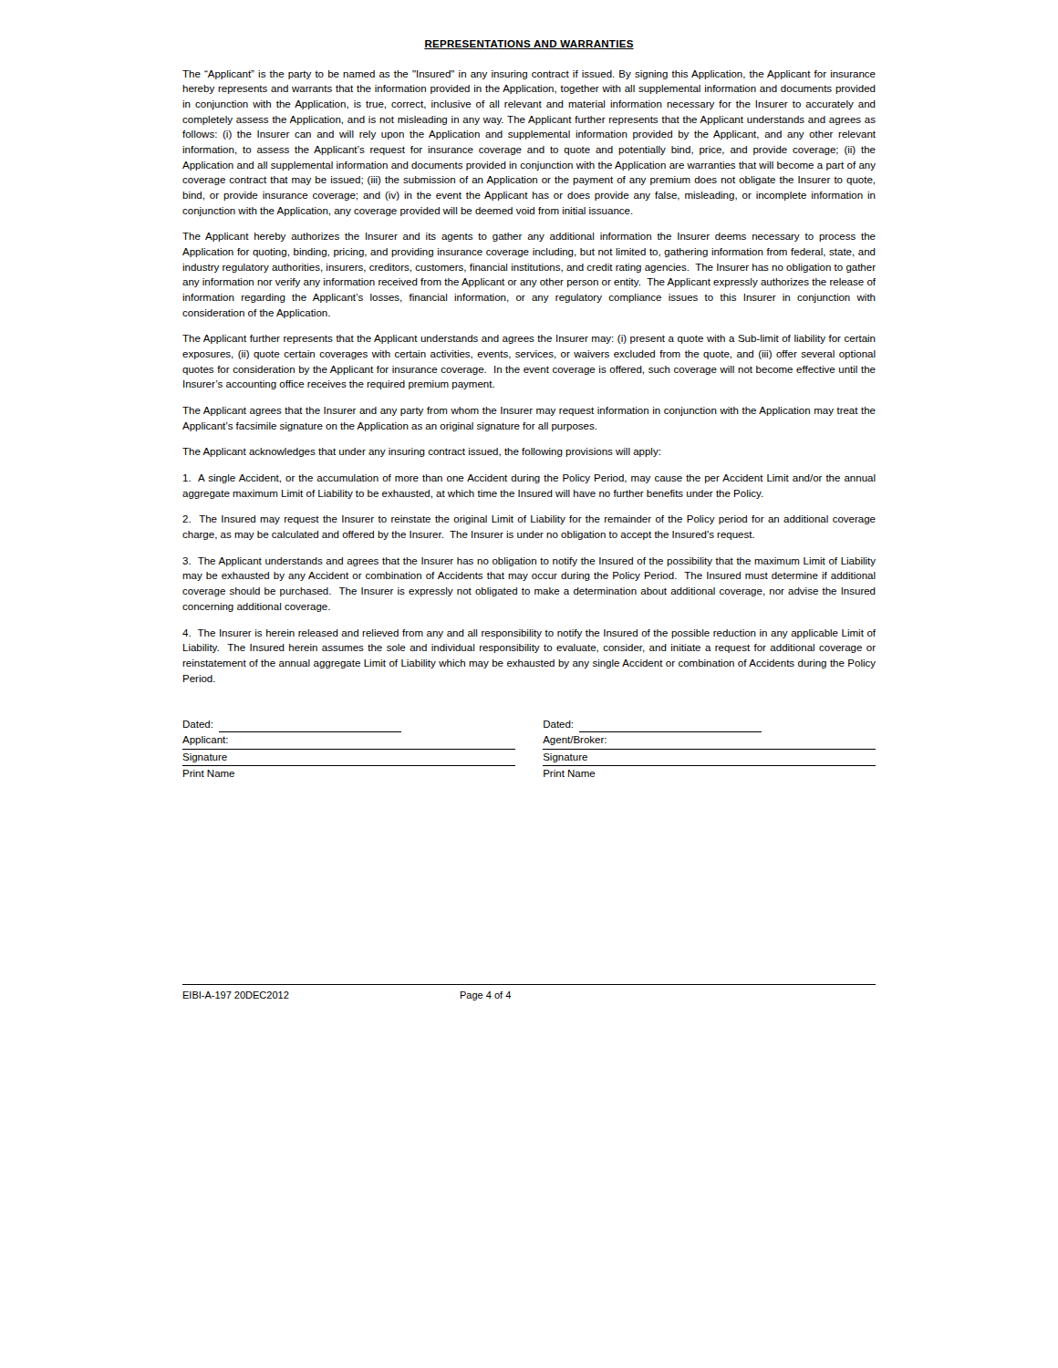REPRESENTATIONS AND WARRANTIES
The “Applicant” is the party to be named as the "Insured" in any insuring contract if issued. By signing this Application, the Applicant for insurance hereby represents and warrants that the information provided in the Application, together with all supplemental information and documents provided in conjunction with the Application, is true, correct, inclusive of all relevant and material information necessary for the Insurer to accurately and completely assess the Application, and is not misleading in any way. The Applicant further represents that the Applicant understands and agrees as follows: (i) the Insurer can and will rely upon the Application and supplemental information provided by the Applicant, and any other relevant information, to assess the Applicant’s request for insurance coverage and to quote and potentially bind, price, and provide coverage; (ii) the Application and all supplemental information and documents provided in conjunction with the Application are warranties that will become a part of any coverage contract that may be issued; (iii) the submission of an Application or the payment of any premium does not obligate the Insurer to quote, bind, or provide insurance coverage; and (iv) in the event the Applicant has or does provide any false, misleading, or incomplete information in conjunction with the Application, any coverage provided will be deemed void from initial issuance.
The Applicant hereby authorizes the Insurer and its agents to gather any additional information the Insurer deems necessary to process the Application for quoting, binding, pricing, and providing insurance coverage including, but not limited to, gathering information from federal, state, and industry regulatory authorities, insurers, creditors, customers, financial institutions, and credit rating agencies. The Insurer has no obligation to gather any information nor verify any information received from the Applicant or any other person or entity. The Applicant expressly authorizes the release of information regarding the Applicant’s losses, financial information, or any regulatory compliance issues to this Insurer in conjunction with consideration of the Application.
The Applicant further represents that the Applicant understands and agrees the Insurer may: (i) present a quote with a Sub-limit of liability for certain exposures, (ii) quote certain coverages with certain activities, events, services, or waivers excluded from the quote, and (iii) offer several optional quotes for consideration by the Applicant for insurance coverage. In the event coverage is offered, such coverage will not become effective until the Insurer’s accounting office receives the required premium payment.
The Applicant agrees that the Insurer and any party from whom the Insurer may request information in conjunction with the Application may treat the Applicant’s facsimile signature on the Application as an original signature for all purposes.
The Applicant acknowledges that under any insuring contract issued, the following provisions will apply:
1. A single Accident, or the accumulation of more than one Accident during the Policy Period, may cause the per Accident Limit and/or the annual aggregate maximum Limit of Liability to be exhausted, at which time the Insured will have no further benefits under the Policy.
2. The Insured may request the Insurer to reinstate the original Limit of Liability for the remainder of the Policy period for an additional coverage charge, as may be calculated and offered by the Insurer. The Insurer is under no obligation to accept the Insured's request.
3. The Applicant understands and agrees that the Insurer has no obligation to notify the Insured of the possibility that the maximum Limit of Liability may be exhausted by any Accident or combination of Accidents that may occur during the Policy Period. The Insured must determine if additional coverage should be purchased. The Insurer is expressly not obligated to make a determination about additional coverage, nor advise the Insured concerning additional coverage.
4. The Insurer is herein released and relieved from any and all responsibility to notify the Insured of the possible reduction in any applicable Limit of Liability. The Insured herein assumes the sole and individual responsibility to evaluate, consider, and initiate a request for additional coverage or reinstatement of the annual aggregate Limit of Liability which may be exhausted by any single Accident or combination of Accidents during the Policy Period.
| Dated: | | Dated: |
| Applicant: | | Agent/Broker: |
| Signature | | Signature |
| Print Name | | Print Name |
EIBI-A-197 20DEC2012
Page 4 of 4